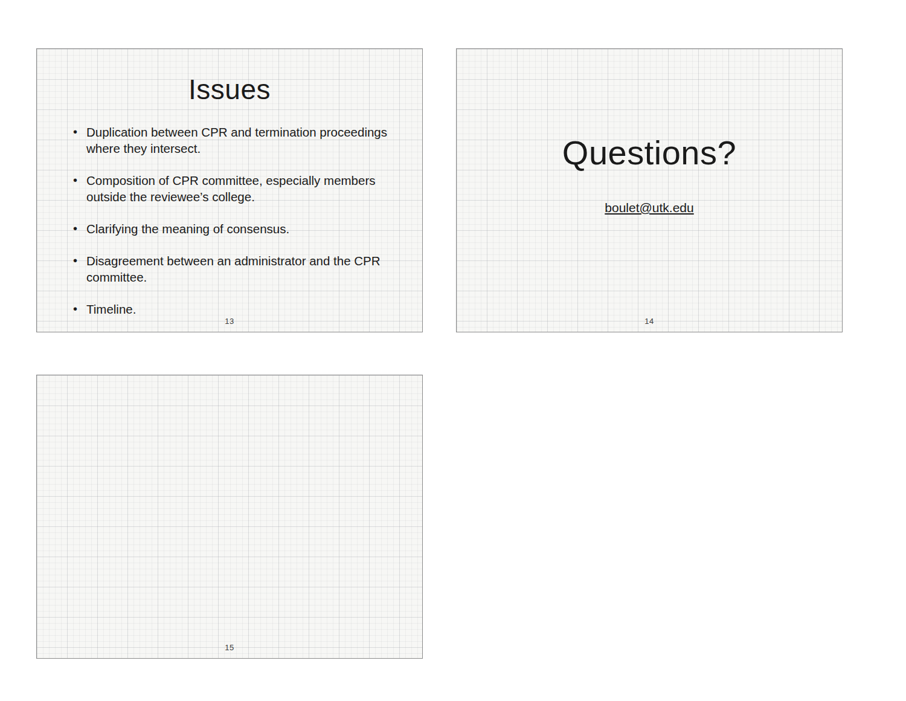Issues
Duplication between CPR and termination proceedings where they intersect.
Composition of CPR committee, especially members outside the reviewee’s college.
Clarifying the meaning of consensus.
Disagreement between an administrator and the CPR committee.
Timeline.
13
Questions?
boulet@utk.edu
14
15